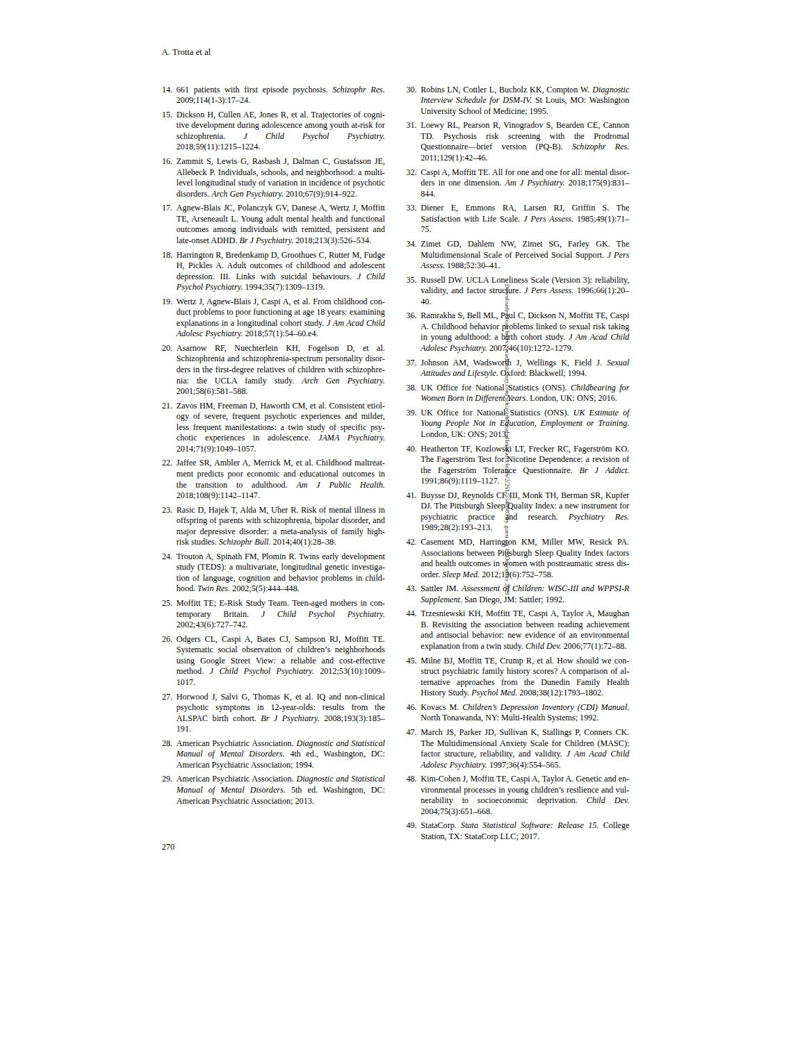A. Trotta et al
14. 661 patients with first episode psychosis. Schizophr Res. 2009;114(1-3):17–24.
15. Dickson H, Cullen AE, Jones R, et al. Trajectories of cognitive development during adolescence among youth at-risk for schizophrenia. J Child Psychol Psychiatry. 2018;59(11):1215–1224.
16. Zammit S, Lewis G, Rasbash J, Dalman C, Gustafsson JE, Allebeck P. Individuals, schools, and neighborhood: a multilevel longitudinal study of variation in incidence of psychotic disorders. Arch Gen Psychiatry. 2010;67(9):914–922.
17. Agnew-Blais JC, Polanczyk GV, Danese A, Wertz J, Moffitt TE, Arseneault L. Young adult mental health and functional outcomes among individuals with remitted, persistent and late-onset ADHD. Br J Psychiatry. 2018;213(3):526–534.
18. Harrington R, Bredenkamp D, Groothues C, Rutter M, Fudge H, Pickles A. Adult outcomes of childhood and adolescent depression. III. Links with suicidal behaviours. J Child Psychol Psychiatry. 1994;35(7):1309–1319.
19. Wertz J, Agnew-Blais J, Caspi A, et al. From childhood conduct problems to poor functioning at age 18 years: examining explanations in a longitudinal cohort study. J Am Acad Child Adolesc Psychiatry. 2018;57(1):54–60.e4.
20. Asarnow RF, Nuechterlein KH, Fogelson D, et al. Schizophrenia and schizophrenia-spectrum personality disorders in the first-degree relatives of children with schizophrenia: the UCLA family study. Arch Gen Psychiatry. 2001;58(6):581–588.
21. Zavos HM, Freeman D, Haworth CM, et al. Consistent etiology of severe, frequent psychotic experiences and milder, less frequent manifestations: a twin study of specific psychotic experiences in adolescence. JAMA Psychiatry. 2014;71(9):1049–1057.
22. Jaffee SR, Ambler A, Merrick M, et al. Childhood maltreatment predicts poor economic and educational outcomes in the transition to adulthood. Am J Public Health. 2018;108(9):1142–1147.
23. Rasic D, Hajek T, Alda M, Uher R. Risk of mental illness in offspring of parents with schizophrenia, bipolar disorder, and major depressive disorder: a meta-analysis of family high-risk studies. Schizophr Bull. 2014;40(1):28–38.
24. Trouton A, Spinath FM, Plomin R. Twins early development study (TEDS): a multivariate, longitudinal genetic investigation of language, cognition and behavior problems in childhood. Twin Res. 2002;5(5):444–448.
25. Moffitt TE; E-Risk Study Team. Teen-aged mothers in contemporary Britain. J Child Psychol Psychiatry. 2002;43(6):727–742.
26. Odgers CL, Caspi A, Bates CJ, Sampson RJ, Moffitt TE. Systematic social observation of children’s neighborhoods using Google Street View: a reliable and cost-effective method. J Child Psychol Psychiatry. 2012;53(10):1009–1017.
27. Horwood J, Salvi G, Thomas K, et al. IQ and non-clinical psychotic symptoms in 12-year-olds: results from the ALSPAC birth cohort. Br J Psychiatry. 2008;193(3):185–191.
28. American Psychiatric Association. Diagnostic and Statistical Manual of Mental Disorders. 4th ed., Washington, DC: American Psychiatric Association; 1994.
29. American Psychiatric Association. Diagnostic and Statistical Manual of Mental Disorders. 5th ed. Washington, DC: American Psychiatric Association; 2013.
30. Robins LN, Cottler L, Bucholz KK, Compton W. Diagnostic Interview Schedule for DSM-IV. St Louis, MO: Washington University School of Medicine; 1995.
31. Loewy RL, Pearson R, Vinogradov S, Bearden CE, Cannon TD. Psychosis risk screening with the Prodromal Questionnaire—brief version (PQ-B). Schizophr Res. 2011;129(1):42–46.
32. Caspi A, Moffitt TE. All for one and one for all: mental disorders in one dimension. Am J Psychiatry. 2018;175(9):831–844.
33. Diener E, Emmons RA, Larsen RJ, Griffin S. The Satisfaction with Life Scale. J Pers Assess. 1985;49(1):71–75.
34. Zimet GD, Dahlem NW, Zimet SG, Farley GK. The Multidimensional Scale of Perceived Social Support. J Pers Assess. 1988;52:30–41.
35. Russell DW. UCLA Loneliness Scale (Version 3): reliability, validity, and factor structure. J Pers Assess. 1996;66(1):20–40.
36. Ramrakha S, Bell ML, Paul C, Dickson N, Moffitt TE, Caspi A. Childhood behavior problems linked to sexual risk taking in young adulthood: a birth cohort study. J Am Acad Child Adolesc Psychiatry. 2007;46(10):1272–1279.
37. Johnson AM, Wadsworth J, Wellings K, Field J. Sexual Attitudes and Lifestyle. Oxford: Blackwell; 1994.
38. UK Office for National Statistics (ONS). Childbearing for Women Born in Different Years. London, UK: ONS; 2016.
39. UK Office for National Statistics (ONS). UK Estimate of Young People Not in Education, Employment or Training. London, UK: ONS; 2013.
40. Heatherton TF, Kozlowski LT, Frecker RC, Fagerström KO. The Fagerström Test for Nicotine Dependence: a revision of the Fagerström Tolerance Questionnaire. Br J Addict. 1991;86(9):1119–1127.
41. Buysse DJ, Reynolds CF III, Monk TH, Berman SR, Kupfer DJ. The Pittsburgh Sleep Quality Index: a new instrument for psychiatric practice and research. Psychiatry Res. 1989;28(2):193–213.
42. Casement MD, Harrington KM, Miller MW, Resick PA. Associations between Pittsburgh Sleep Quality Index factors and health outcomes in women with posttraumatic stress disorder. Sleep Med. 2012;13(6):752–758.
43. Sattler JM. Assessment of Children: WISC-III and WPPSI-R Supplement. San Diego, JM: Sattler; 1992.
44. Trzesniewski KH, Moffitt TE, Caspi A, Taylor A, Maughan B. Revisiting the association between reading achievement and antisocial behavior: new evidence of an environmental explanation from a twin study. Child Dev. 2006;77(1):72–88.
45. Milne BJ, Moffitt TE, Crump R, et al. How should we construct psychiatric family history scores? A comparison of alternative approaches from the Dunedin Family Health History Study. Psychol Med. 2008;38(12):1793–1802.
46. Kovacs M. Children’s Depression Inventory (CDI) Manual. North Tonawanda, NY: Multi-Health Systems; 1992.
47. March JS, Parker JD, Sullivan K, Stallings P, Conners CK. The Multidimensional Anxiety Scale for Children (MASC): factor structure, reliability, and validity. J Am Acad Child Adolesc Psychiatry. 1997;36(4):554–565.
48. Kim-Cohen J, Moffitt TE, Caspi A, Taylor A. Genetic and environmental processes in young children’s resilience and vulnerability to socioeconomic deprivation. Child Dev. 2004;75(3):651–668.
49. StataCorp. Stata Statistical Software: Release 15. College Station, TX: StataCorp LLC; 2017.
270
Downloaded from https://academic.oup.com/schizophreniabulletin/article/46/2/261/5540883 by guest on 13 December 2021